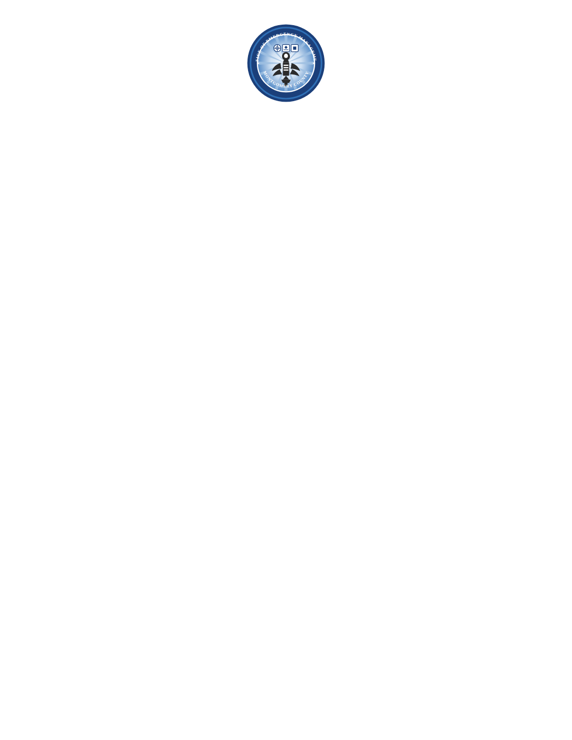OFFICE OF EMERGENCY MANAGEMENT MONTGOMERY COUNTY